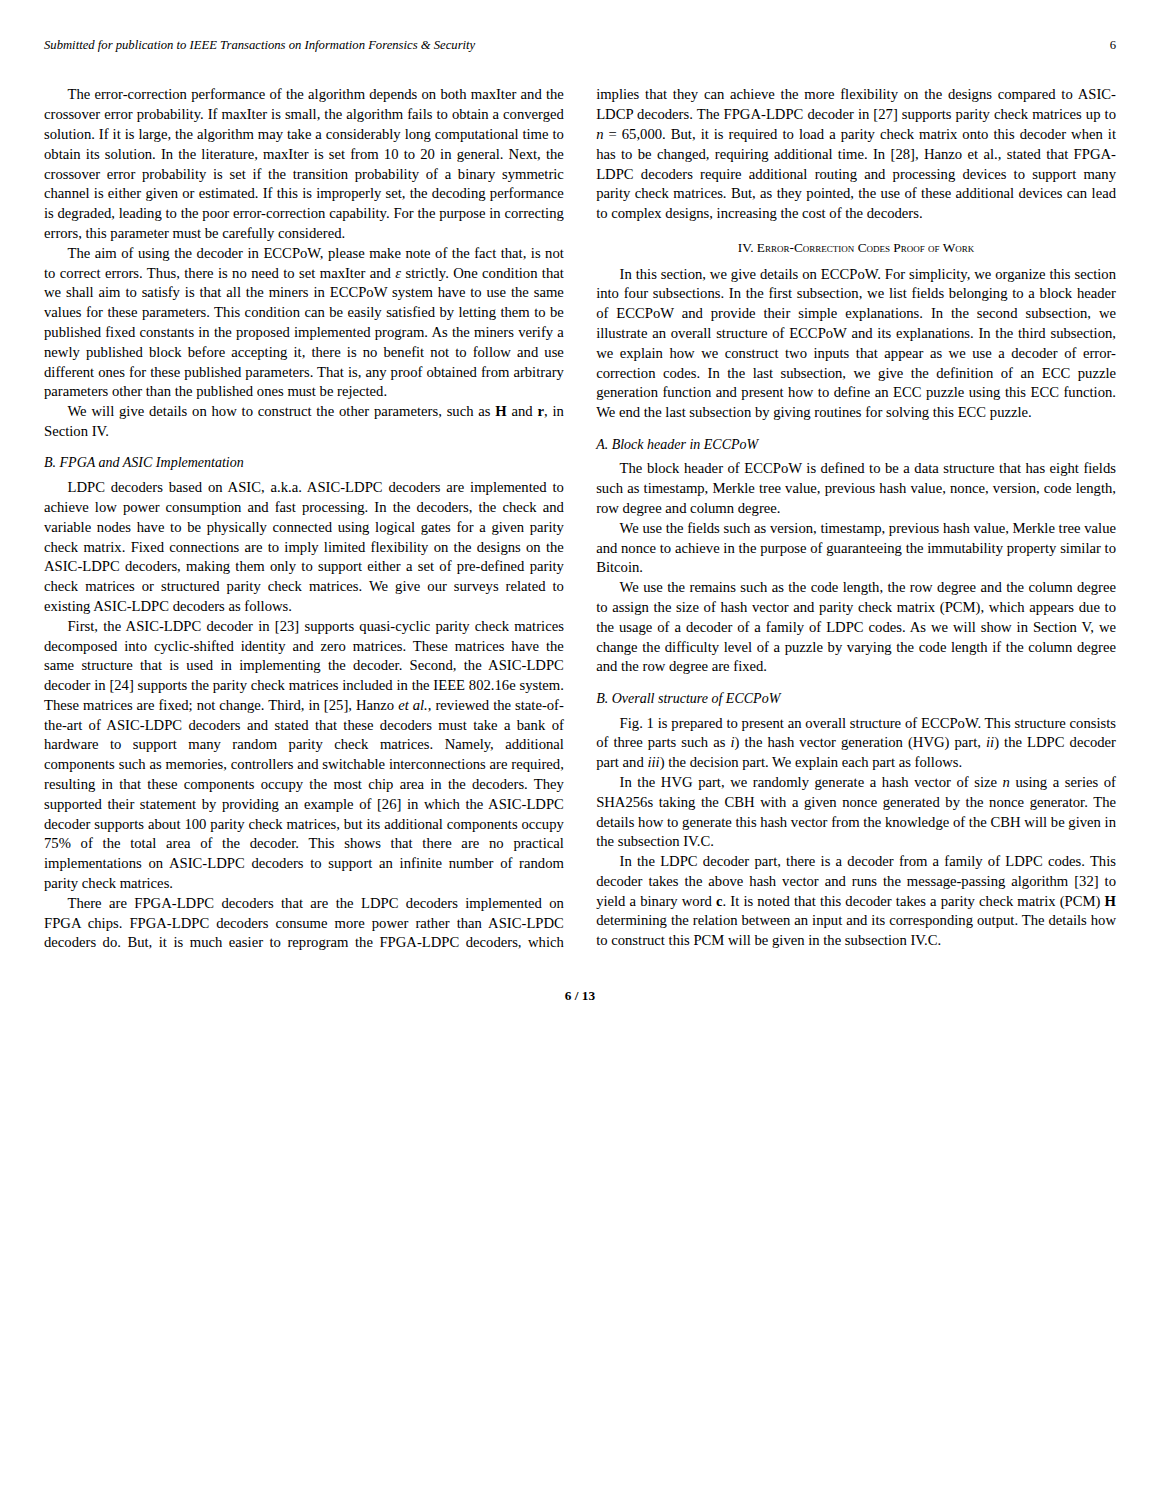Submitted for publication to IEEE Transactions on Information Forensics & Security 6
The error-correction performance of the algorithm depends on both maxIter and the crossover error probability. If maxIter is small, the algorithm fails to obtain a converged solution. If it is large, the algorithm may take a considerably long computational time to obtain its solution. In the literature, maxIter is set from 10 to 20 in general. Next, the crossover error probability is set if the transition probability of a binary symmetric channel is either given or estimated. If this is improperly set, the decoding performance is degraded, leading to the poor error-correction capability. For the purpose in correcting errors, this parameter must be carefully considered.
The aim of using the decoder in ECCPoW, please make note of the fact that, is not to correct errors. Thus, there is no need to set maxIter and ε strictly. One condition that we shall aim to satisfy is that all the miners in ECCPoW system have to use the same values for these parameters. This condition can be easily satisfied by letting them to be published fixed constants in the proposed implemented program. As the miners verify a newly published block before accepting it, there is no benefit not to follow and use different ones for these published parameters. That is, any proof obtained from arbitrary parameters other than the published ones must be rejected.
We will give details on how to construct the other parameters, such as H and r, in Section IV.
B. FPGA and ASIC Implementation
LDPC decoders based on ASIC, a.k.a. ASIC-LDPC decoders are implemented to achieve low power consumption and fast processing. In the decoders, the check and variable nodes have to be physically connected using logical gates for a given parity check matrix. Fixed connections are to imply limited flexibility on the designs on the ASIC-LDPC decoders, making them only to support either a set of pre-defined parity check matrices or structured parity check matrices. We give our surveys related to existing ASIC-LDPC decoders as follows.
First, the ASIC-LDPC decoder in [23] supports quasi-cyclic parity check matrices decomposed into cyclic-shifted identity and zero matrices. These matrices have the same structure that is used in implementing the decoder. Second, the ASIC-LDPC decoder in [24] supports the parity check matrices included in the IEEE 802.16e system. These matrices are fixed; not change. Third, in [25], Hanzo et al., reviewed the state-of-the-art of ASIC-LDPC decoders and stated that these decoders must take a bank of hardware to support many random parity check matrices. Namely, additional components such as memories, controllers and switchable interconnections are required, resulting in that these components occupy the most chip area in the decoders. They supported their statement by providing an example of [26] in which the ASIC-LDPC decoder supports about 100 parity check matrices, but its additional components occupy 75% of the total area of the decoder. This shows that there are no practical implementations on ASIC-LDPC decoders to support an infinite number of random parity check matrices.
There are FPGA-LDPC decoders that are the LDPC decoders implemented on FPGA chips. FPGA-LDPC decoders consume more power rather than ASIC-LPDC decoders do. But, it is much easier to reprogram the FPGA-LDPC decoders, which implies that they can achieve the more flexibility on the designs compared to ASIC-LDCP decoders. The FPGA-LDPC decoder in [27] supports parity check matrices up to n = 65,000. But, it is required to load a parity check matrix onto this decoder when it has to be changed, requiring additional time. In [28], Hanzo et al., stated that FPGA-LDPC decoders require additional routing and processing devices to support many parity check matrices. But, as they pointed, the use of these additional devices can lead to complex designs, increasing the cost of the decoders.
IV. Error-Correction Codes Proof of Work
In this section, we give details on ECCPoW. For simplicity, we organize this section into four subsections. In the first subsection, we list fields belonging to a block header of ECCPoW and provide their simple explanations. In the second subsection, we illustrate an overall structure of ECCPoW and its explanations. In the third subsection, we explain how we construct two inputs that appear as we use a decoder of error-correction codes. In the last subsection, we give the definition of an ECC puzzle generation function and present how to define an ECC puzzle using this ECC function. We end the last subsection by giving routines for solving this ECC puzzle.
A. Block header in ECCPoW
The block header of ECCPoW is defined to be a data structure that has eight fields such as timestamp, Merkle tree value, previous hash value, nonce, version, code length, row degree and column degree.
We use the fields such as version, timestamp, previous hash value, Merkle tree value and nonce to achieve in the purpose of guaranteeing the immutability property similar to Bitcoin.
We use the remains such as the code length, the row degree and the column degree to assign the size of hash vector and parity check matrix (PCM), which appears due to the usage of a decoder of a family of LDPC codes. As we will show in Section V, we change the difficulty level of a puzzle by varying the code length if the column degree and the row degree are fixed.
B. Overall structure of ECCPoW
Fig. 1 is prepared to present an overall structure of ECCPoW. This structure consists of three parts such as i) the hash vector generation (HVG) part, ii) the LDPC decoder part and iii) the decision part. We explain each part as follows.
In the HVG part, we randomly generate a hash vector of size n using a series of SHA256s taking the CBH with a given nonce generated by the nonce generator. The details how to generate this hash vector from the knowledge of the CBH will be given in the subsection IV.C.
In the LDPC decoder part, there is a decoder from a family of LDPC codes. This decoder takes the above hash vector and runs the message-passing algorithm [32] to yield a binary word c. It is noted that this decoder takes a parity check matrix (PCM) H determining the relation between an input and its corresponding output. The details how to construct this PCM will be given in the subsection IV.C.
6 / 13